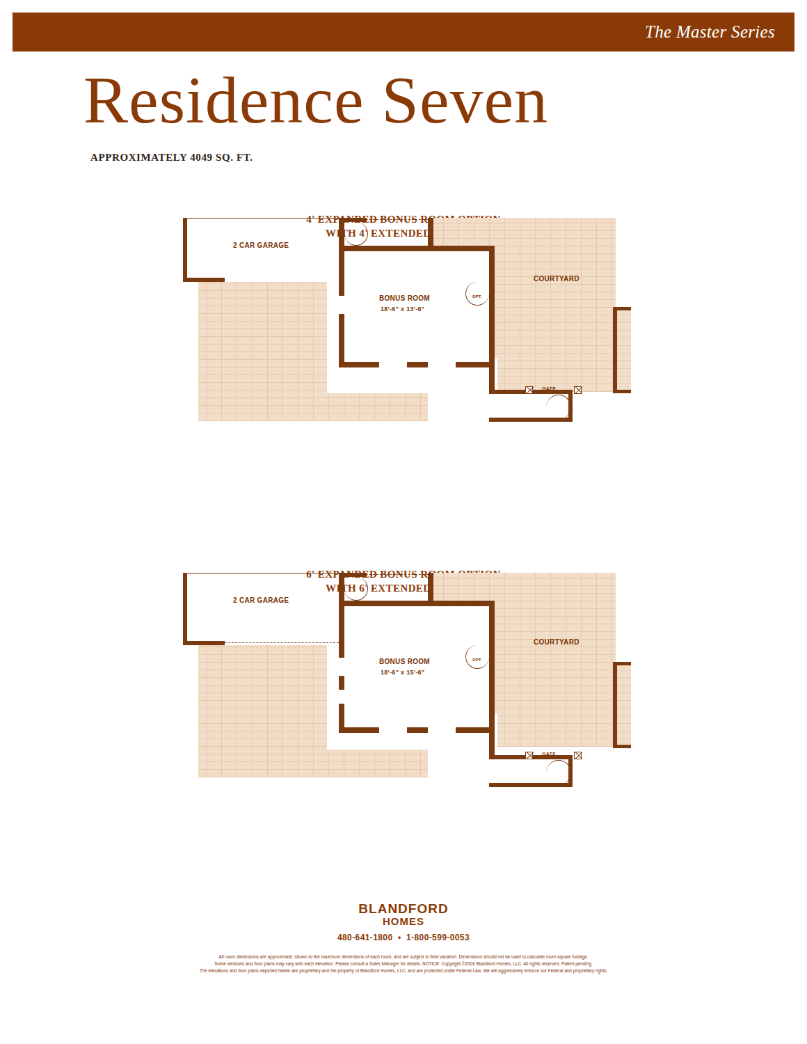The Master Series
Residence Seven
APPROXIMATELY 4049 SQ. FT.
GATE
2 CAR GARAGE
BONUS ROOM
18'-6" x 13'-6"
OPT.
COURTYARD
4' EXPANDED BONUS ROOM OPTION
WITH 4' EXTENDED GARAGE
GATE
2 CAR GARAGE
BONUS ROOM
18'-6" x 15'-6"
OPT.
COURTYARD
6' EXPANDED BONUS ROOM OPTION
WITH 6' EXTENDED GARAGE
BLANDFORD HOMES
480-641-1800 • 1-800-599-0053
All room dimensions are approximate, shown to the maximum dimensions of each room, and are subject to field variation. Dimensions should not be used to calculate room square footage.
Some windows and floor plans may vary with each elevation. Please consult a Sales Manager for details. NOTICE: Copyright ©2006 Blandford Homes, LLC. All rights reserved. Patent pending.
The elevations and floor plans depicted herein are proprietary and the property of Blandford Homes, LLC, and are protected under Federal Law. We will aggressively enforce our Federal and proprietary rights.